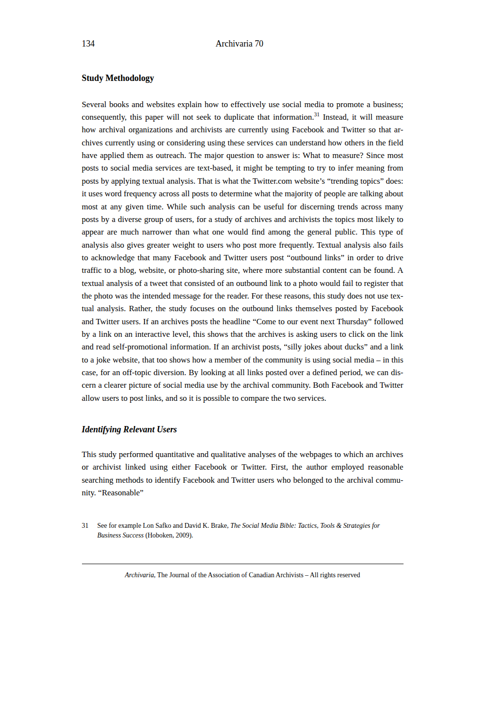134 Archivaria 70
Study Methodology
Several books and websites explain how to effectively use social media to promote a business; consequently, this paper will not seek to duplicate that information.31 Instead, it will measure how archival organizations and archivists are currently using Facebook and Twitter so that archives currently using or considering using these services can understand how others in the field have applied them as outreach. The major question to answer is: What to measure? Since most posts to social media services are text-based, it might be tempting to try to infer meaning from posts by applying textual analysis. That is what the Twitter.com website’s “trending topics” does: it uses word frequency across all posts to determine what the majority of people are talking about most at any given time. While such analysis can be useful for discerning trends across many posts by a diverse group of users, for a study of archives and archivists the topics most likely to appear are much narrower than what one would find among the general public. This type of analysis also gives greater weight to users who post more frequently. Textual analysis also fails to acknowledge that many Facebook and Twitter users post “outbound links” in order to drive traffic to a blog, website, or photo-sharing site, where more substantial content can be found. A textual analysis of a tweet that consisted of an outbound link to a photo would fail to register that the photo was the intended message for the reader. For these reasons, this study does not use textual analysis. Rather, the study focuses on the outbound links themselves posted by Facebook and Twitter users. If an archives posts the headline “Come to our event next Thursday” followed by a link on an interactive level, this shows that the archives is asking users to click on the link and read self-promotional information. If an archivist posts, “silly jokes about ducks” and a link to a joke website, that too shows how a member of the community is using social media – in this case, for an off-topic diversion. By looking at all links posted over a defined period, we can discern a clearer picture of social media use by the archival community. Both Facebook and Twitter allow users to post links, and so it is possible to compare the two services.
Identifying Relevant Users
This study performed quantitative and qualitative analyses of the webpages to which an archives or archivist linked using either Facebook or Twitter. First, the author employed reasonable searching methods to identify Facebook and Twitter users who belonged to the archival community. “Reasonable”
31 See for example Lon Safko and David K. Brake, The Social Media Bible: Tactics, Tools & Strategies for Business Success (Hoboken, 2009).
Archivaria, The Journal of the Association of Canadian Archivists – All rights reserved